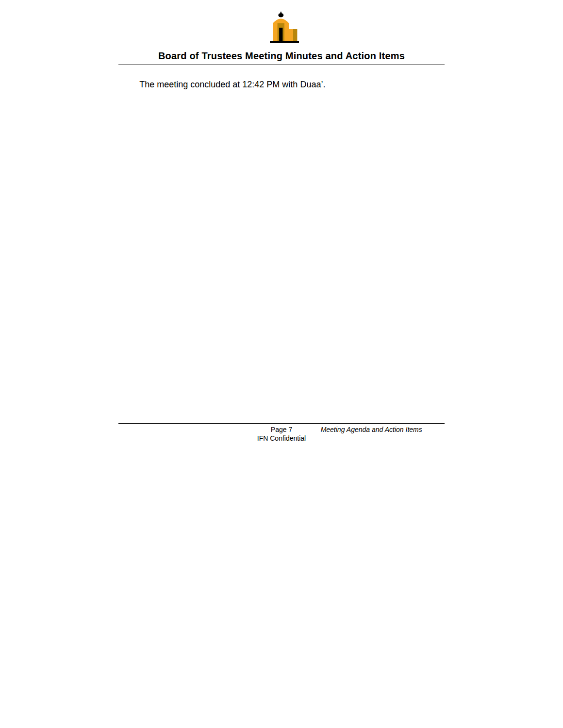Board of Trustees Meeting Minutes and Action Items
The meeting concluded at 12:42 PM with Duaa’.
Page 7
IFN Confidential
Meeting Agenda and Action Items